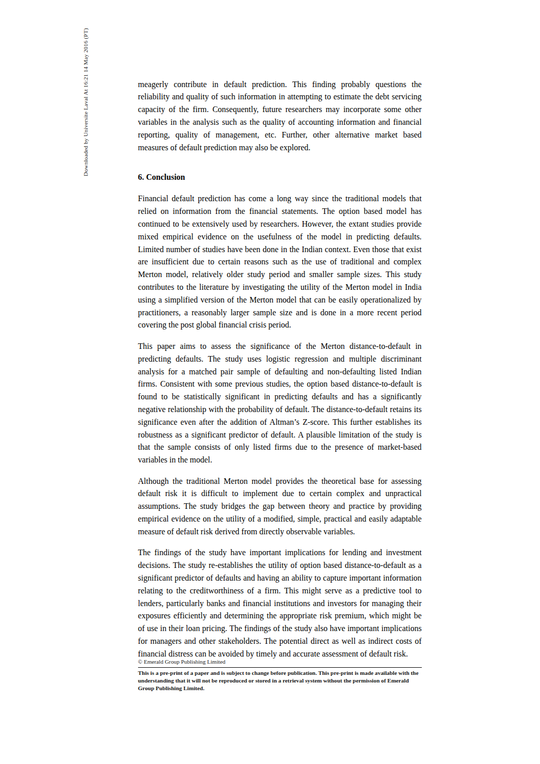Downloaded by Universite Laval At 16:21 14 May 2016 (PT)
meagerly contribute in default prediction. This finding probably questions the reliability and quality of such information in attempting to estimate the debt servicing capacity of the firm. Consequently, future researchers may incorporate some other variables in the analysis such as the quality of accounting information and financial reporting, quality of management, etc. Further, other alternative market based measures of default prediction may also be explored.
6. Conclusion
Financial default prediction has come a long way since the traditional models that relied on information from the financial statements. The option based model has continued to be extensively used by researchers. However, the extant studies provide mixed empirical evidence on the usefulness of the model in predicting defaults. Limited number of studies have been done in the Indian context. Even those that exist are insufficient due to certain reasons such as the use of traditional and complex Merton model, relatively older study period and smaller sample sizes. This study contributes to the literature by investigating the utility of the Merton model in India using a simplified version of the Merton model that can be easily operationalized by practitioners, a reasonably larger sample size and is done in a more recent period covering the post global financial crisis period.
This paper aims to assess the significance of the Merton distance-to-default in predicting defaults. The study uses logistic regression and multiple discriminant analysis for a matched pair sample of defaulting and non-defaulting listed Indian firms. Consistent with some previous studies, the option based distance-to-default is found to be statistically significant in predicting defaults and has a significantly negative relationship with the probability of default. The distance-to-default retains its significance even after the addition of Altman’s Z-score. This further establishes its robustness as a significant predictor of default. A plausible limitation of the study is that the sample consists of only listed firms due to the presence of market-based variables in the model.
Although the traditional Merton model provides the theoretical base for assessing default risk it is difficult to implement due to certain complex and unpractical assumptions. The study bridges the gap between theory and practice by providing empirical evidence on the utility of a modified, simple, practical and easily adaptable measure of default risk derived from directly observable variables.
The findings of the study have important implications for lending and investment decisions. The study re-establishes the utility of option based distance-to-default as a significant predictor of defaults and having an ability to capture important information relating to the creditworthiness of a firm. This might serve as a predictive tool to lenders, particularly banks and financial institutions and investors for managing their exposures efficiently and determining the appropriate risk premium, which might be of use in their loan pricing. The findings of the study also have important implications for managers and other stakeholders. The potential direct as well as indirect costs of financial distress can be avoided by timely and accurate assessment of default risk.
© Emerald Group Publishing Limited
This is a pre-print of a paper and is subject to change before publication. This pre-print is made available with the understanding that it will not be reproduced or stored in a retrieval system without the permission of Emerald Group Publishing Limited.